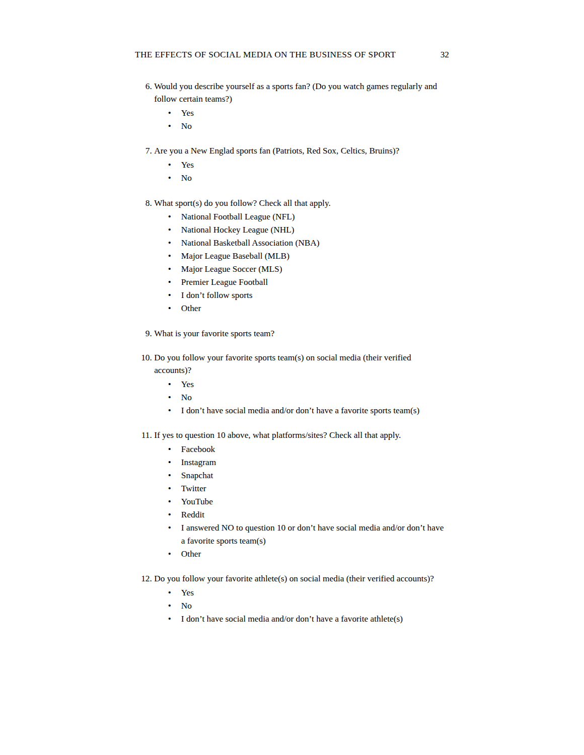The Effects of Social Media on the Business of Sport 32
Would you describe yourself as a sports fan? (Do you watch games regularly and follow certain teams?)
Yes
No
Are you a New Englad sports fan (Patriots, Red Sox, Celtics, Bruins)?
Yes
No
What sport(s) do you follow? Check all that apply.
National Football League (NFL)
National Hockey League (NHL)
National Basketball Association (NBA)
Major League Baseball (MLB)
Major League Soccer (MLS)
Premier League Football
I don’t follow sports
Other
What is your favorite sports team?
Do you follow your favorite sports team(s) on social media (their verified accounts)?
Yes
No
I don’t have social media and/or don’t have a favorite sports team(s)
If yes to question 10 above, what platforms/sites? Check all that apply.
Facebook
Instagram
Snapchat
Twitter
YouTube
Reddit
I answered NO to question 10 or don’t have social media and/or don’t have a favorite sports team(s)
Other
Do you follow your favorite athlete(s) on social media (their verified accounts)?
Yes
No
I don’t have social media and/or don’t have a favorite athlete(s)